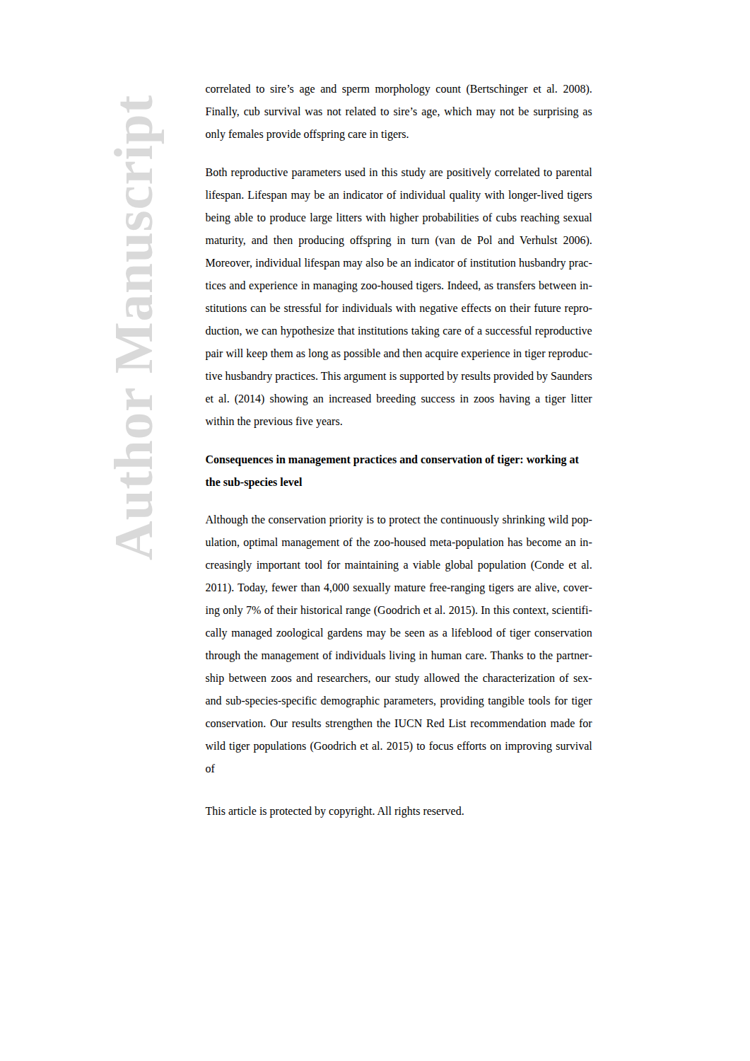Author Manuscript
correlated to sire’s age and sperm morphology count (Bertschinger et al. 2008). Finally, cub survival was not related to sire’s age, which may not be surprising as only females provide offspring care in tigers.
Both reproductive parameters used in this study are positively correlated to parental lifespan. Lifespan may be an indicator of individual quality with longer-lived tigers being able to produce large litters with higher probabilities of cubs reaching sexual maturity, and then producing offspring in turn (van de Pol and Verhulst 2006). Moreover, individual lifespan may also be an indicator of institution husbandry practices and experience in managing zoo-housed tigers. Indeed, as transfers between institutions can be stressful for individuals with negative effects on their future reproduction, we can hypothesize that institutions taking care of a successful reproductive pair will keep them as long as possible and then acquire experience in tiger reproductive husbandry practices. This argument is supported by results provided by Saunders et al. (2014) showing an increased breeding success in zoos having a tiger litter within the previous five years.
Consequences in management practices and conservation of tiger: working at the sub-species level
Although the conservation priority is to protect the continuously shrinking wild population, optimal management of the zoo-housed meta-population has become an increasingly important tool for maintaining a viable global population (Conde et al. 2011). Today, fewer than 4,000 sexually mature free-ranging tigers are alive, covering only 7% of their historical range (Goodrich et al. 2015). In this context, scientifically managed zoological gardens may be seen as a lifeblood of tiger conservation through the management of individuals living in human care. Thanks to the partnership between zoos and researchers, our study allowed the characterization of sex- and sub-species-specific demographic parameters, providing tangible tools for tiger conservation. Our results strengthen the IUCN Red List recommendation made for wild tiger populations (Goodrich et al. 2015) to focus efforts on improving survival of
This article is protected by copyright. All rights reserved.